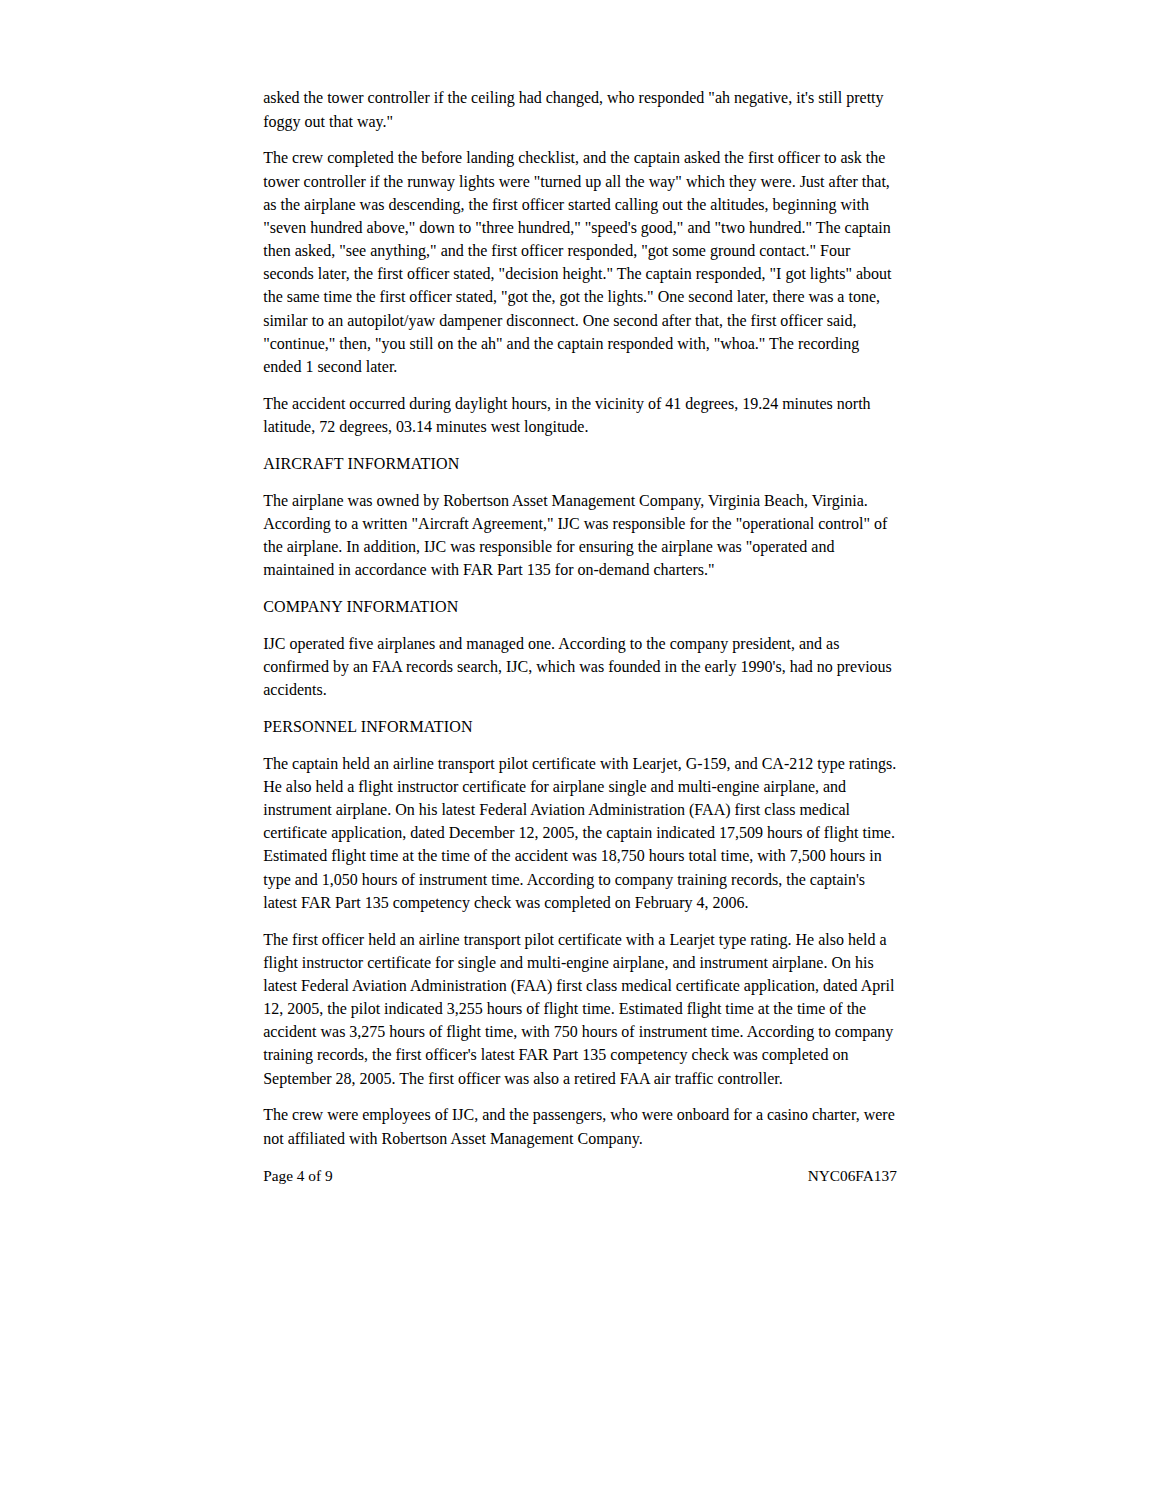asked the tower controller if the ceiling had changed, who responded "ah negative, it's still pretty foggy out that way."
The crew completed the before landing checklist, and the captain asked the first officer to ask the tower controller if the runway lights were "turned up all the way" which they were. Just after that, as the airplane was descending, the first officer started calling out the altitudes, beginning with "seven hundred above," down to "three hundred," "speed's good," and "two hundred." The captain then asked, "see anything," and the first officer responded, "got some ground contact." Four seconds later, the first officer stated, "decision height." The captain responded, "I got lights" about the same time the first officer stated, "got the, got the lights." One second later, there was a tone, similar to an autopilot/yaw dampener disconnect. One second after that, the first officer said, "continue," then, "you still on the ah" and the captain responded with, "whoa." The recording ended 1 second later.
The accident occurred during daylight hours, in the vicinity of 41 degrees, 19.24 minutes north latitude, 72 degrees, 03.14 minutes west longitude.
AIRCRAFT INFORMATION
The airplane was owned by Robertson Asset Management Company, Virginia Beach, Virginia. According to a written "Aircraft Agreement," IJC was responsible for the "operational control" of the airplane. In addition, IJC was responsible for ensuring the airplane was "operated and maintained in accordance with FAR Part 135 for on-demand charters."
COMPANY INFORMATION
IJC operated five airplanes and managed one. According to the company president, and as confirmed by an FAA records search, IJC, which was founded in the early 1990's, had no previous accidents.
PERSONNEL INFORMATION
The captain held an airline transport pilot certificate with Learjet, G-159, and CA-212 type ratings. He also held a flight instructor certificate for airplane single and multi-engine airplane, and instrument airplane. On his latest Federal Aviation Administration (FAA) first class medical certificate application, dated December 12, 2005, the captain indicated 17,509 hours of flight time. Estimated flight time at the time of the accident was 18,750 hours total time, with 7,500 hours in type and 1,050 hours of instrument time. According to company training records, the captain's latest FAR Part 135 competency check was completed on February 4, 2006.
The first officer held an airline transport pilot certificate with a Learjet type rating. He also held a flight instructor certificate for single and multi-engine airplane, and instrument airplane. On his latest Federal Aviation Administration (FAA) first class medical certificate application, dated April 12, 2005, the pilot indicated 3,255 hours of flight time. Estimated flight time at the time of the accident was 3,275 hours of flight time, with 750 hours of instrument time. According to company training records, the first officer's latest FAR Part 135 competency check was completed on September 28, 2005. The first officer was also a retired FAA air traffic controller.
The crew were employees of IJC, and the passengers, who were onboard for a casino charter, were not affiliated with Robertson Asset Management Company.
Page 4 of 9 NYC06FA137